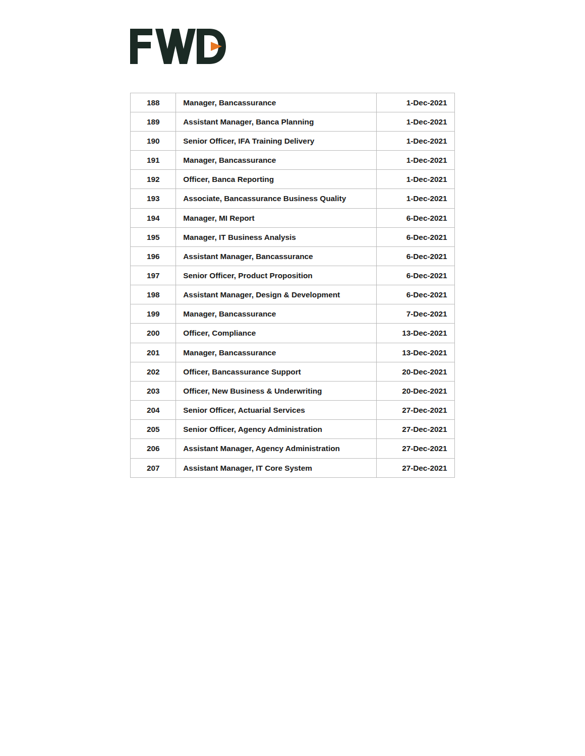| 188 | Manager, Bancassurance | 1-Dec-2021 |
| 189 | Assistant Manager, Banca Planning | 1-Dec-2021 |
| 190 | Senior Officer, IFA Training Delivery | 1-Dec-2021 |
| 191 | Manager, Bancassurance | 1-Dec-2021 |
| 192 | Officer, Banca Reporting | 1-Dec-2021 |
| 193 | Associate, Bancassurance Business Quality | 1-Dec-2021 |
| 194 | Manager, MI Report | 6-Dec-2021 |
| 195 | Manager, IT Business Analysis | 6-Dec-2021 |
| 196 | Assistant Manager, Bancassurance | 6-Dec-2021 |
| 197 | Senior Officer, Product Proposition | 6-Dec-2021 |
| 198 | Assistant Manager, Design & Development | 6-Dec-2021 |
| 199 | Manager, Bancassurance | 7-Dec-2021 |
| 200 | Officer, Compliance | 13-Dec-2021 |
| 201 | Manager, Bancassurance | 13-Dec-2021 |
| 202 | Officer, Bancassurance Support | 20-Dec-2021 |
| 203 | Officer, New Business & Underwriting | 20-Dec-2021 |
| 204 | Senior Officer, Actuarial Services | 27-Dec-2021 |
| 205 | Senior Officer, Agency Administration | 27-Dec-2021 |
| 206 | Assistant Manager, Agency Administration | 27-Dec-2021 |
| 207 | Assistant Manager, IT Core System | 27-Dec-2021 |